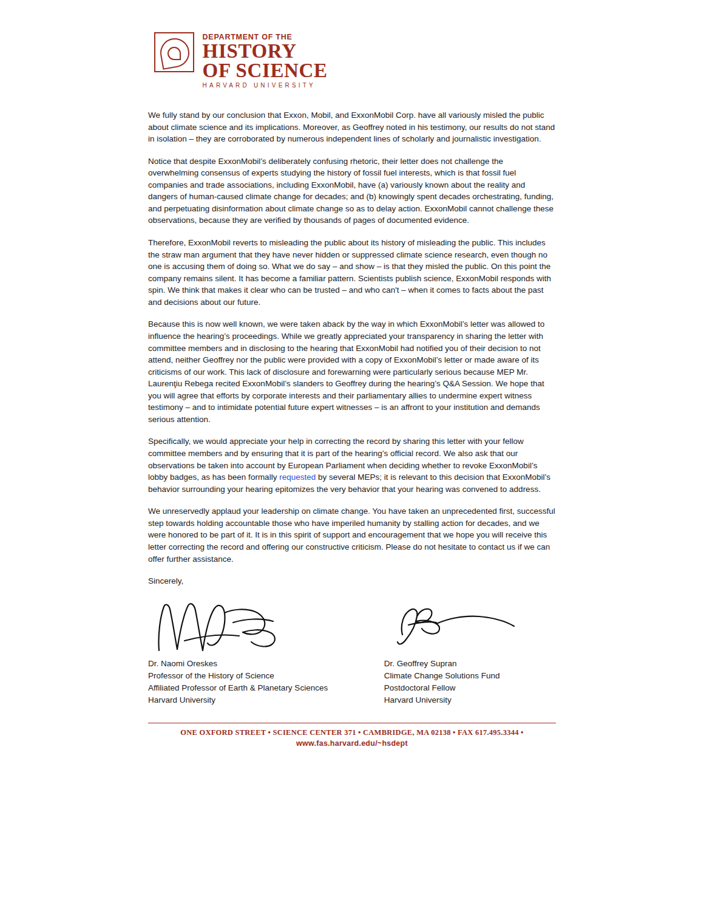DEPARTMENT OF THE
HISTORY
OF SCIENCE
HARVARD UNIVERSITY
We fully stand by our conclusion that Exxon, Mobil, and ExxonMobil Corp. have all variously misled the public about climate science and its implications. Moreover, as Geoffrey noted in his testimony, our results do not stand in isolation – they are corroborated by numerous independent lines of scholarly and journalistic investigation.
Notice that despite ExxonMobil’s deliberately confusing rhetoric, their letter does not challenge the overwhelming consensus of experts studying the history of fossil fuel interests, which is that fossil fuel companies and trade associations, including ExxonMobil, have (a) variously known about the reality and dangers of human-caused climate change for decades; and (b) knowingly spent decades orchestrating, funding, and perpetuating disinformation about climate change so as to delay action. ExxonMobil cannot challenge these observations, because they are verified by thousands of pages of documented evidence.
Therefore, ExxonMobil reverts to misleading the public about its history of misleading the public. This includes the straw man argument that they have never hidden or suppressed climate science research, even though no one is accusing them of doing so. What we do say – and show – is that they misled the public. On this point the company remains silent. It has become a familiar pattern. Scientists publish science, ExxonMobil responds with spin. We think that makes it clear who can be trusted – and who can't – when it comes to facts about the past and decisions about our future.
Because this is now well known, we were taken aback by the way in which ExxonMobil’s letter was allowed to influence the hearing’s proceedings. While we greatly appreciated your transparency in sharing the letter with committee members and in disclosing to the hearing that ExxonMobil had notified you of their decision to not attend, neither Geoffrey nor the public were provided with a copy of ExxonMobil’s letter or made aware of its criticisms of our work. This lack of disclosure and forewarning were particularly serious because MEP Mr. Laurenţiu Rebega recited ExxonMobil’s slanders to Geoffrey during the hearing’s Q&A Session. We hope that you will agree that efforts by corporate interests and their parliamentary allies to undermine expert witness testimony – and to intimidate potential future expert witnesses – is an affront to your institution and demands serious attention.
Specifically, we would appreciate your help in correcting the record by sharing this letter with your fellow committee members and by ensuring that it is part of the hearing’s official record. We also ask that our observations be taken into account by European Parliament when deciding whether to revoke ExxonMobil’s lobby badges, as has been formally requested by several MEPs; it is relevant to this decision that ExxonMobil’s behavior surrounding your hearing epitomizes the very behavior that your hearing was convened to address.
We unreservedly applaud your leadership on climate change. You have taken an unprecedented first, successful step towards holding accountable those who have imperiled humanity by stalling action for decades, and we were honored to be part of it. It is in this spirit of support and encouragement that we hope you will receive this letter correcting the record and offering our constructive criticism. Please do not hesitate to contact us if we can offer further assistance.
Sincerely,
Dr. Naomi Oreskes
Professor of the History of Science
Affiliated Professor of Earth & Planetary Sciences
Harvard University
Dr. Geoffrey Supran
Climate Change Solutions Fund
Postdoctoral Fellow
Harvard University
ONE OXFORD STREET • SCIENCE CENTER 371 • CAMBRIDGE, MA 02138 • FAX 617.495.3344 • www.fas.harvard.edu/~hsdept